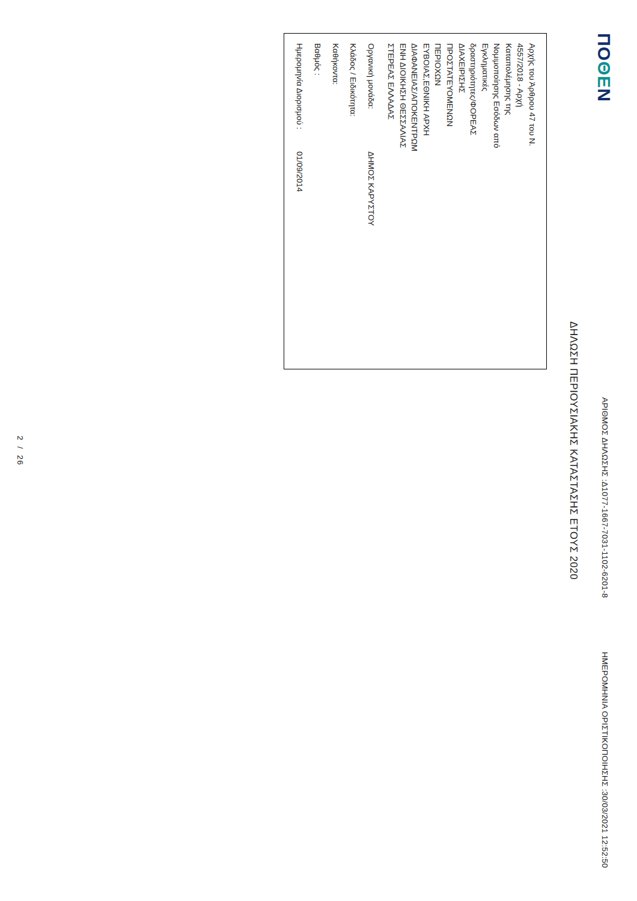ΠΟΘΕΝ
ΑΡΙΘΜΟΣ ΔΗΛΩΣΗΣ :Δ1077-1667-7031-1102-6201-8
ΗΜΕΡΟΜΗΝΙΑ ΟΡΙΣΤΙΚΟΠΟΙΗΣΗΣ :30/03/2021 12:52:50
ΔΗΛΩΣΗ ΠΕΡΙΟΥΣΙΑΚΗΣ ΚΑΤΑΣΤΑΣΗΣ ΕΤΟΥΣ 2020
Αρχής του Άρθρου 47 του Ν.
4557/2018 - Αρχή
Καταπολέμησης της
Νομιμοποίησης Εσόδων από
Εγκληματικές
δραστηριότητες/ΦΟΡΕΑΣ
ΔΙΑΧΕΙΡΙΣΗΣ
ΠΡΟΣΤΑΤΕΥΟΜΕΝΩΝ
ΠΕΡΙΟΧΩΝ
ΕΥΒΟΙΑΣ,ΕΘΝΙΚΗ ΑΡΧΗ
ΔΙΑΦΑΝΕΙΑΣ/ΑΠΟΚΕΝΤΡΩΜ
ΕΝΗ ΔΙΟΙΚΗΣΗ ΘΕΣΣΑΛΙΑΣ
ΣΤΕΡΕΑΣ ΕΛΛΑΔΑΣ
Οργανική μονάδα:
ΔΗΜΟΣ ΚΑΡΥΣΤΟΥ
Κλάδος / Ειδικότητα:
Καθήκοντα:
Βαθμός :
Ημερομηνία Διορισμού :
01/09/2014
2 / 26